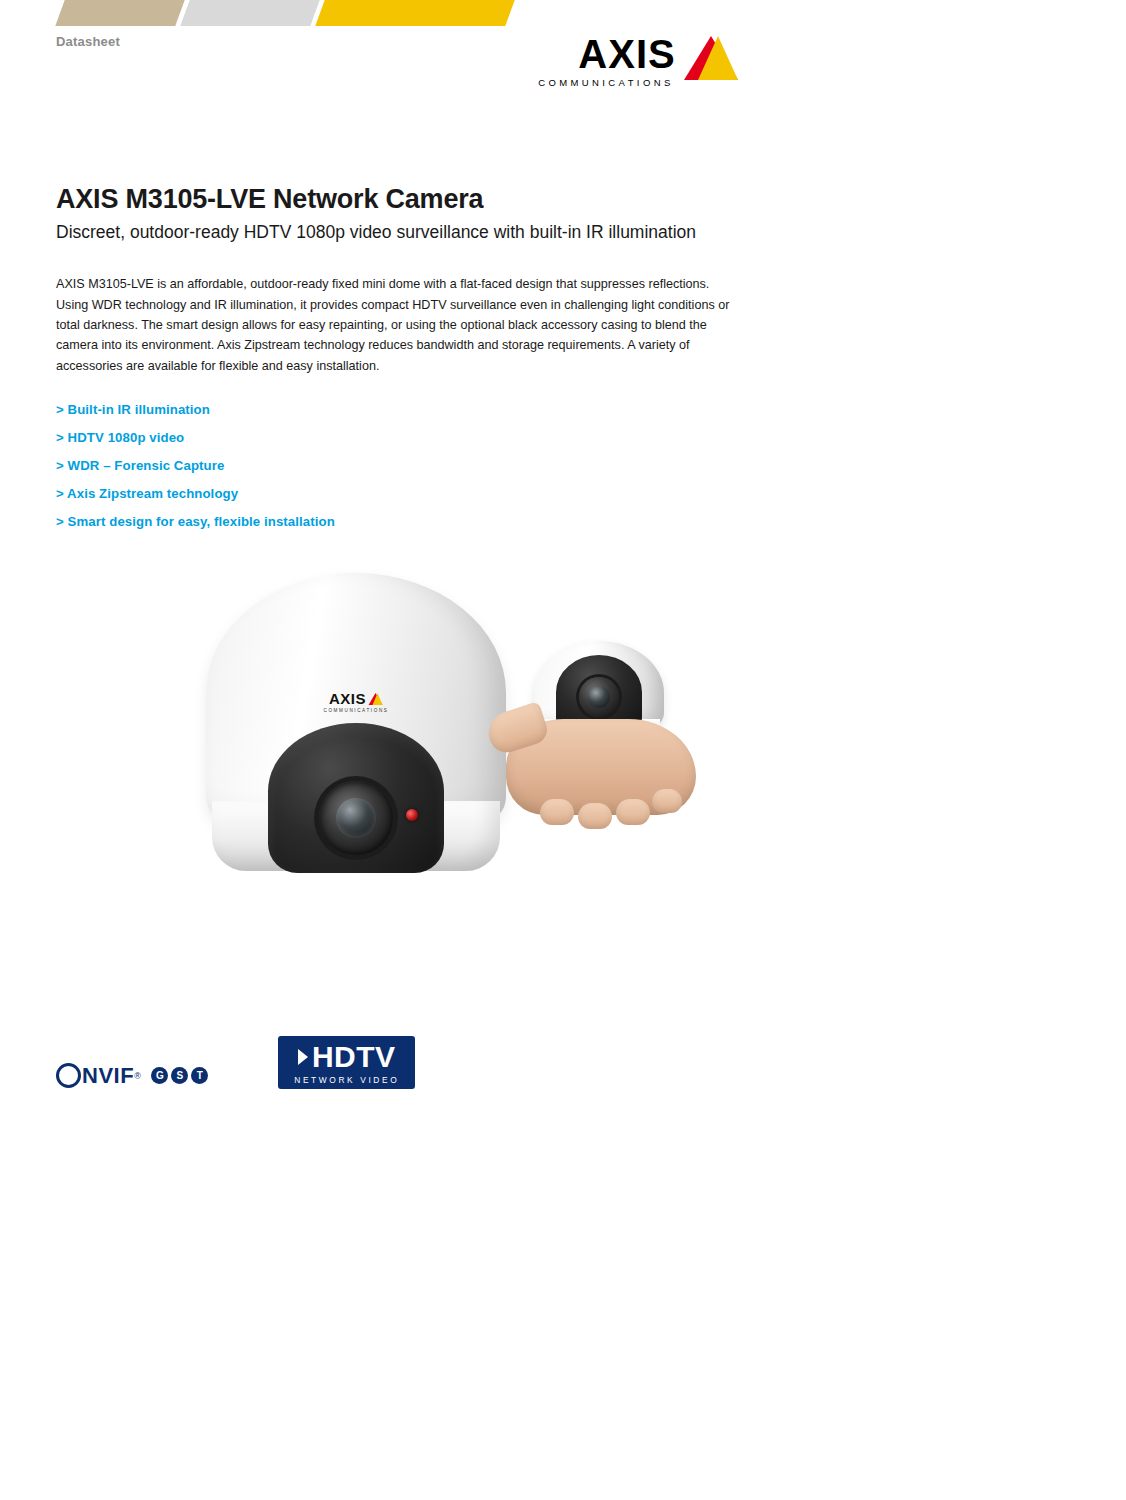Datasheet
AXIS
COMMUNICATIONS
AXIS M3105-LVE Network Camera
Discreet, outdoor-ready HDTV 1080p video surveillance with built-in IR illumination
AXIS M3105-LVE is an affordable, outdoor-ready fixed mini dome with a flat-faced design that suppresses reflections. Using WDR technology and IR illumination, it provides compact HDTV surveillance even in challenging light conditions or total darkness. The smart design allows for easy repainting, or using the optional black accessory casing to blend the camera into its environment. Axis Zipstream technology reduces bandwidth and storage requirements. A variety of accessories are available for flexible and easy installation.
Built-in IR illumination
HDTV 1080p video
WDR – Forensic Capture
Axis Zipstream technology
Smart design for easy, flexible installation
AXIS
COMMUNICATIONS
AXIS
NVIF®
GST
HDTV
NETWORK VIDEO